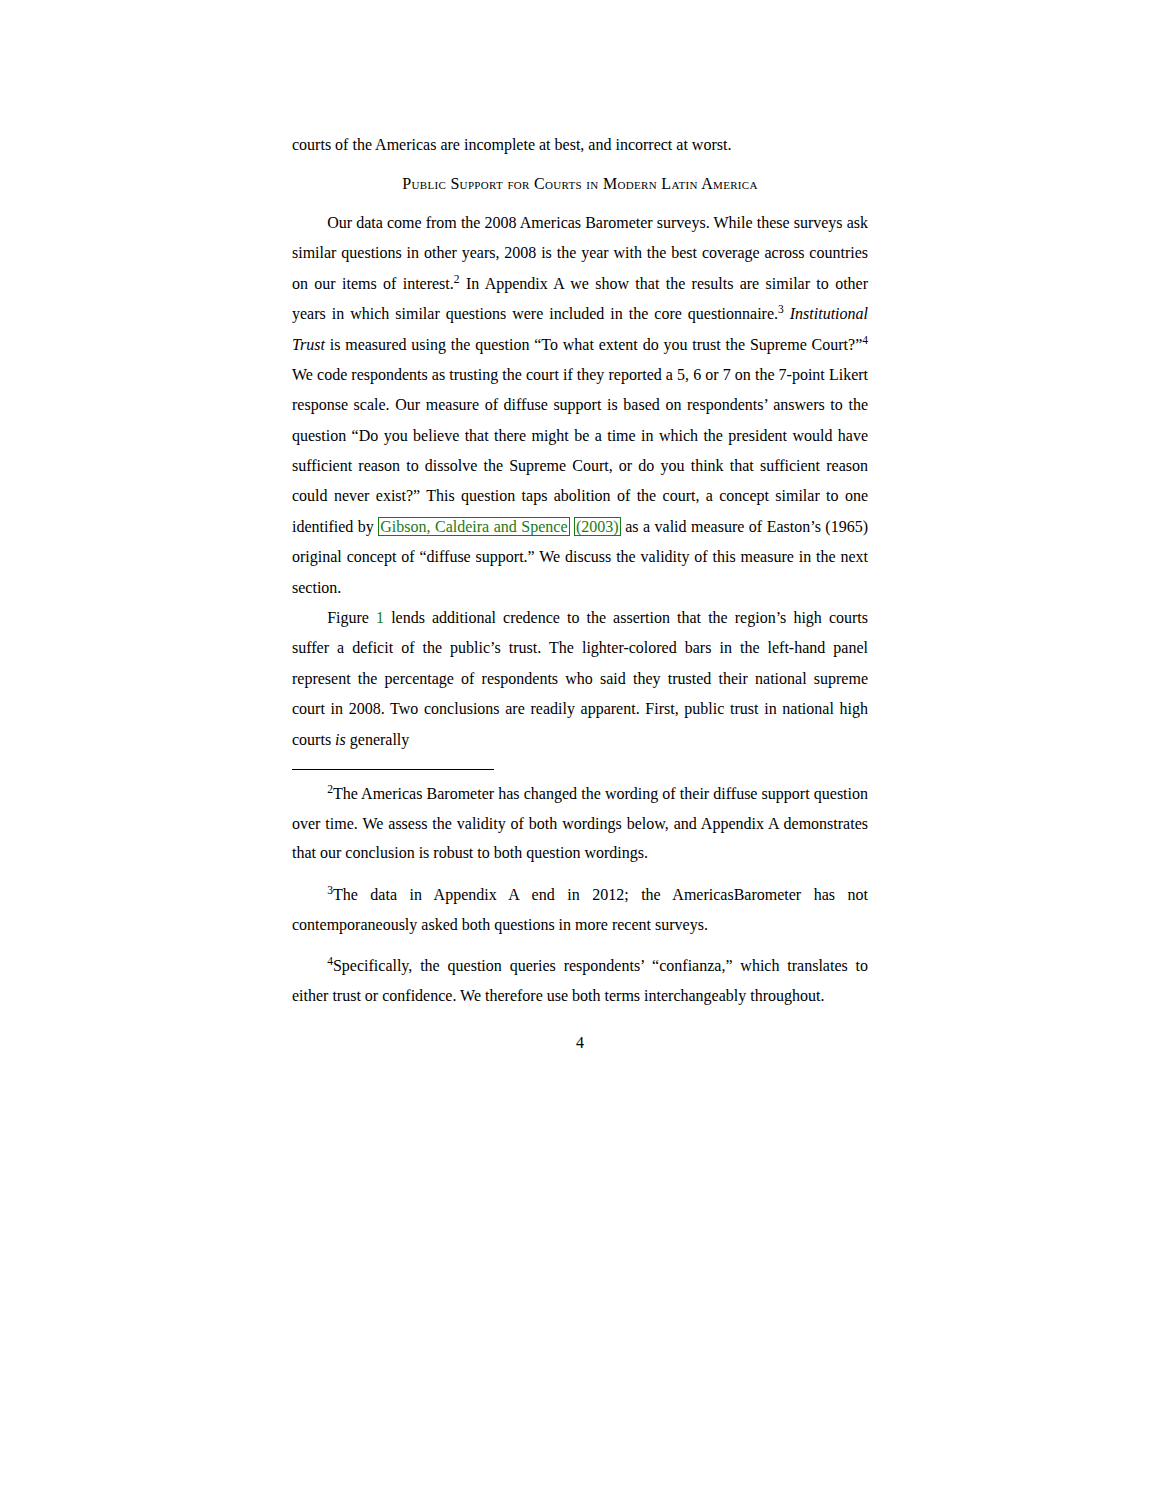courts of the Americas are incomplete at best, and incorrect at worst.
Public Support for Courts in Modern Latin America
Our data come from the 2008 Americas Barometer surveys. While these surveys ask similar questions in other years, 2008 is the year with the best coverage across countries on our items of interest.2 In Appendix A we show that the results are similar to other years in which similar questions were included in the core questionnaire.3 Institutional Trust is measured using the question “To what extent do you trust the Supreme Court?”4 We code respondents as trusting the court if they reported a 5, 6 or 7 on the 7-point Likert response scale. Our measure of diffuse support is based on respondents’ answers to the question “Do you believe that there might be a time in which the president would have sufficient reason to dissolve the Supreme Court, or do you think that sufficient reason could never exist?” This question taps abolition of the court, a concept similar to one identified by Gibson, Caldeira and Spence (2003) as a valid measure of Easton’s (1965) original concept of “diffuse support.” We discuss the validity of this measure in the next section.
Figure 1 lends additional credence to the assertion that the region’s high courts suffer a deficit of the public’s trust. The lighter-colored bars in the left-hand panel represent the percentage of respondents who said they trusted their national supreme court in 2008. Two conclusions are readily apparent. First, public trust in national high courts is generally
2The Americas Barometer has changed the wording of their diffuse support question over time. We assess the validity of both wordings below, and Appendix A demonstrates that our conclusion is robust to both question wordings.
3The data in Appendix A end in 2012; the AmericasBarometer has not contemporaneously asked both questions in more recent surveys.
4Specifically, the question queries respondents’ “confianza,” which translates to either trust or confidence. We therefore use both terms interchangeably throughout.
4